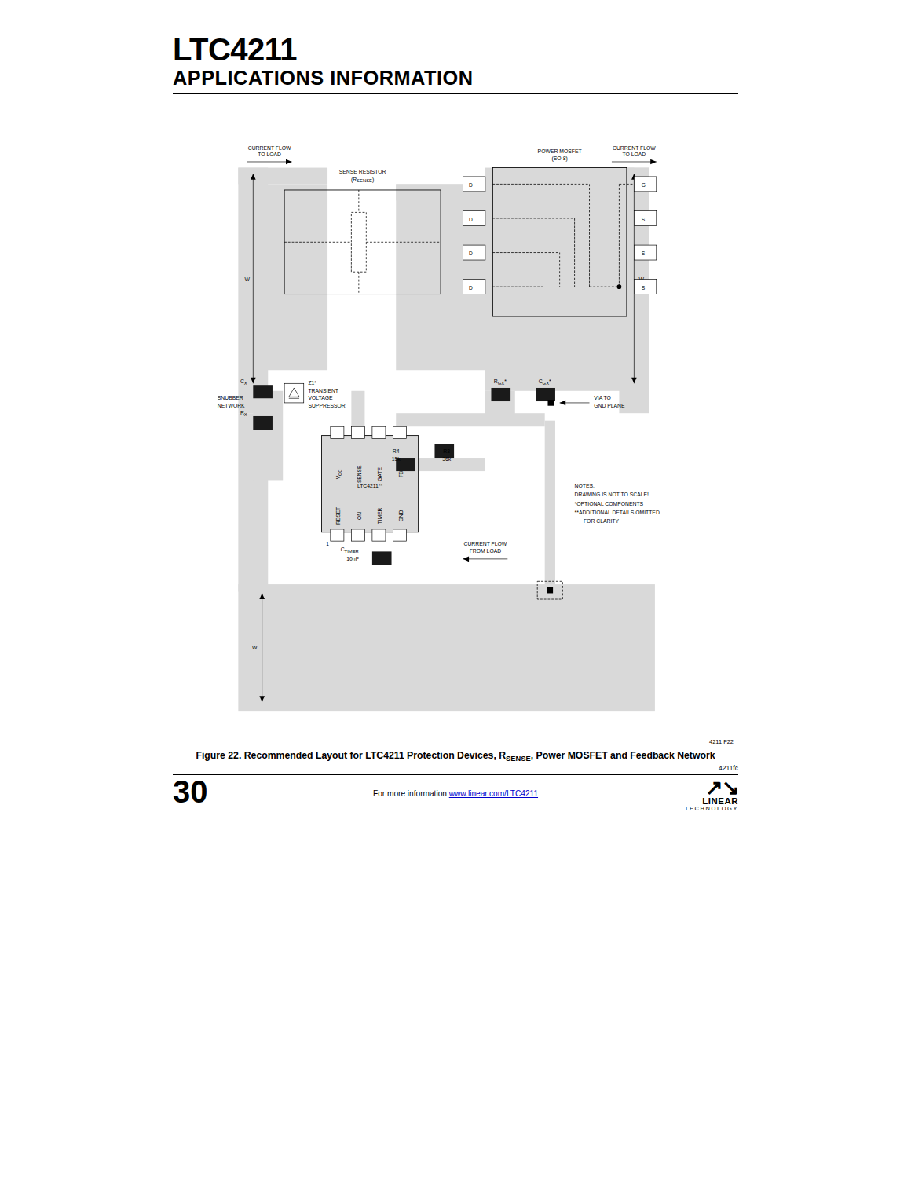LTC4211
APPLICATIONS INFORMATION
CURRENT FLOW TO LOAD CURRENT FLOW TO LOAD W W SENSE RESISTOR (RSENSE) POWER MOSFET (SO-8) D D D D G S S S CX RX SNUBBER NETWORK Z1* TRANSIENT VOLTAGE SUPPRESSOR RGX* CGX* VIA TO GND PLANE R4 15k R3 36k VCC SENSE GATE FB RESET ON TIMER GND LTC4211** 1 CTIMER 10nF NOTES: DRAWING IS NOT TO SCALE! *OPTIONAL COMPONENTS **ADDITIONAL DETAILS OMITTED FOR CLARITY CURRENT FLOW FROM LOAD W
4211 F22
Figure 22. Recommended Layout for LTC4211 Protection Devices, RSENSE, Power MOSFET and Feedback Network
4211fc
30
For more information www.linear.com/LTC4211
↗↘
LINEAR
TECHNOLOGY